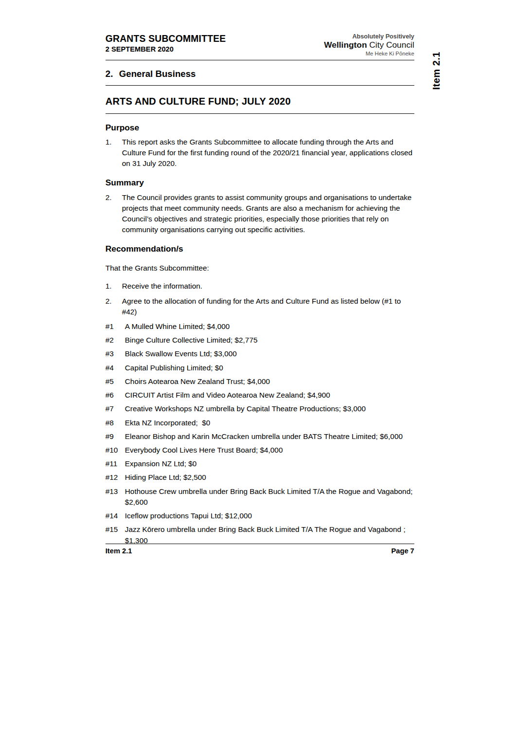Item 2.1
GRANTS SUBCOMMITTEE
2 SEPTEMBER 2020
Absolutely Positively
Wellington City Council
Me Heke Ki Pōneke
2. General Business
ARTS AND CULTURE FUND; JULY 2020
Purpose
1. This report asks the Grants Subcommittee to allocate funding through the Arts and Culture Fund for the first funding round of the 2020/21 financial year, applications closed on 31 July 2020.
Summary
2. The Council provides grants to assist community groups and organisations to undertake projects that meet community needs. Grants are also a mechanism for achieving the Council’s objectives and strategic priorities, especially those priorities that rely on community organisations carrying out specific activities.
Recommendation/s
That the Grants Subcommittee:
1. Receive the information.
2. Agree to the allocation of funding for the Arts and Culture Fund as listed below (#1 to #42)
#1 A Mulled Whine Limited; $4,000
#2 Binge Culture Collective Limited; $2,775
#3 Black Swallow Events Ltd; $3,000
#4 Capital Publishing Limited; $0
#5 Choirs Aotearoa New Zealand Trust; $4,000
#6 CIRCUIT Artist Film and Video Aotearoa New Zealand; $4,900
#7 Creative Workshops NZ umbrella by Capital Theatre Productions; $3,000
#8 Ekta NZ Incorporated; $0
#9 Eleanor Bishop and Karin McCracken umbrella under BATS Theatre Limited; $6,000
#10 Everybody Cool Lives Here Trust Board; $4,000
#11 Expansion NZ Ltd; $0
#12 Hiding Place Ltd; $2,500
#13 Hothouse Crew umbrella under Bring Back Buck Limited T/A the Rogue and Vagabond; $2,600
#14 Iceflow productions Tapui Ltd; $12,000
#15 Jazz Kōrero umbrella under Bring Back Buck Limited T/A The Rogue and Vagabond ; $1,300
Item 2.1 Page 7